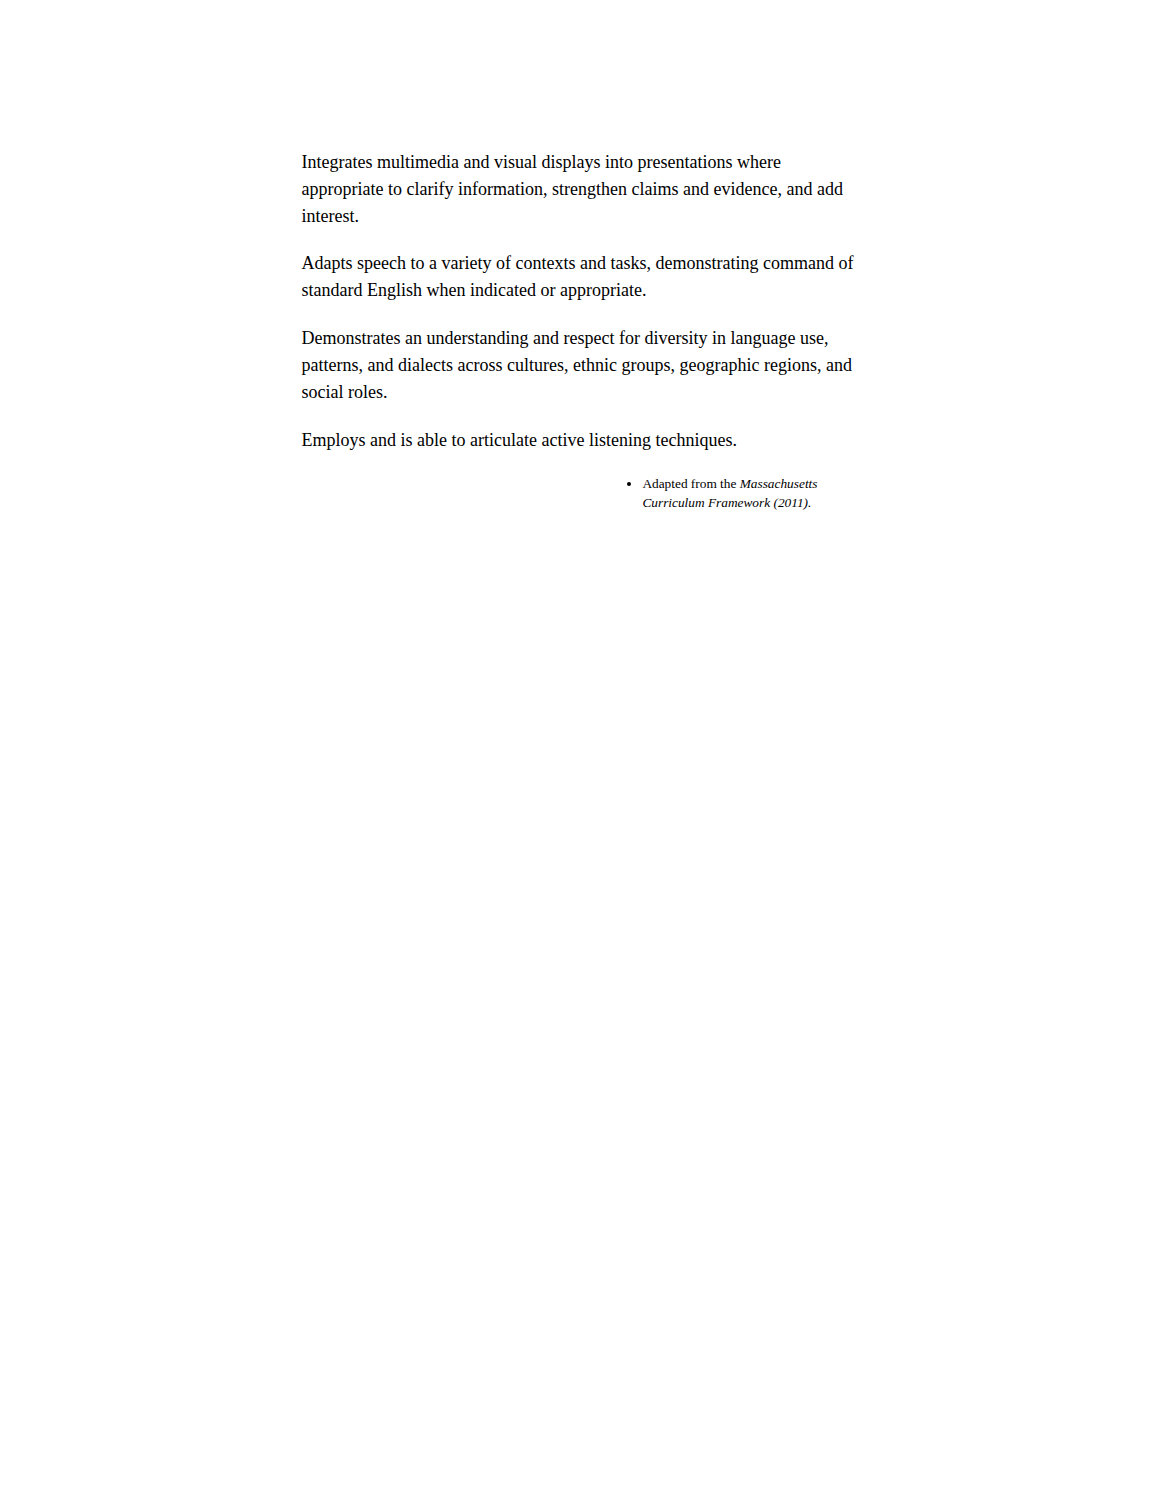Integrates multimedia and visual displays into presentations where appropriate to clarify information, strengthen claims and evidence, and add interest.
Adapts speech to a variety of contexts and tasks, demonstrating command of standard English when indicated or appropriate.
Demonstrates an understanding and respect for diversity in language use, patterns, and dialects across cultures, ethnic groups, geographic regions, and social roles.
Employs and is able to articulate active listening techniques.
Adapted from the Massachusetts Curriculum Framework (2011).